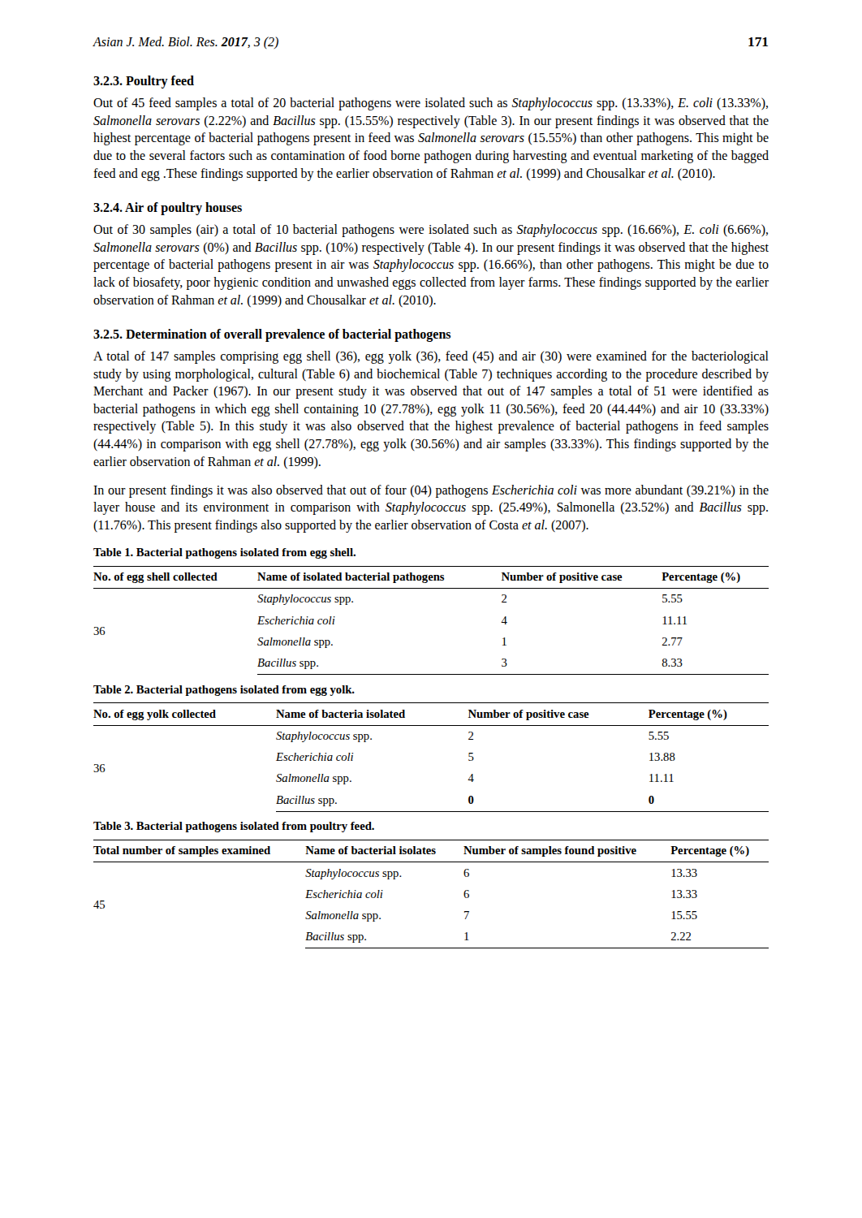Asian J. Med. Biol. Res. 2017, 3 (2) 171
3.2.3. Poultry feed
Out of 45 feed samples a total of 20 bacterial pathogens were isolated such as Staphylococcus spp. (13.33%), E. coli (13.33%), Salmonella serovars (2.22%) and Bacillus spp. (15.55%) respectively (Table 3). In our present findings it was observed that the highest percentage of bacterial pathogens present in feed was Salmonella serovars (15.55%) than other pathogens. This might be due to the several factors such as contamination of food borne pathogen during harvesting and eventual marketing of the bagged feed and egg .These findings supported by the earlier observation of Rahman et al. (1999) and Chousalkar et al. (2010).
3.2.4. Air of poultry houses
Out of 30 samples (air) a total of 10 bacterial pathogens were isolated such as Staphylococcus spp. (16.66%), E. coli (6.66%), Salmonella serovars (0%) and Bacillus spp. (10%) respectively (Table 4). In our present findings it was observed that the highest percentage of bacterial pathogens present in air was Staphylococcus spp. (16.66%), than other pathogens. This might be due to lack of biosafety, poor hygienic condition and unwashed eggs collected from layer farms. These findings supported by the earlier observation of Rahman et al. (1999) and Chousalkar et al. (2010).
3.2.5. Determination of overall prevalence of bacterial pathogens
A total of 147 samples comprising egg shell (36), egg yolk (36), feed (45) and air (30) were examined for the bacteriological study by using morphological, cultural (Table 6) and biochemical (Table 7) techniques according to the procedure described by Merchant and Packer (1967). In our present study it was observed that out of 147 samples a total of 51 were identified as bacterial pathogens in which egg shell containing 10 (27.78%), egg yolk 11 (30.56%), feed 20 (44.44%) and air 10 (33.33%) respectively (Table 5). In this study it was also observed that the highest prevalence of bacterial pathogens in feed samples (44.44%) in comparison with egg shell (27.78%), egg yolk (30.56%) and air samples (33.33%). This findings supported by the earlier observation of Rahman et al. (1999).
In our present findings it was also observed that out of four (04) pathogens Escherichia coli was more abundant (39.21%) in the layer house and its environment in comparison with Staphylococcus spp. (25.49%), Salmonella (23.52%) and Bacillus spp. (11.76%). This present findings also supported by the earlier observation of Costa et al. (2007).
Table 1. Bacterial pathogens isolated from egg shell.
| No. of egg shell collected | Name of isolated bacterial pathogens | Number of positive case | Percentage (%) |
| --- | --- | --- | --- |
| 36 | Staphylococcus spp. | 2 | 5.55 |
| Escherichia coli | 4 | 11.11 |
| Salmonella spp. | 1 | 2.77 |
| Bacillus spp. | 3 | 8.33 |
Table 2. Bacterial pathogens isolated from egg yolk.
| No. of egg yolk collected | Name of bacteria isolated | Number of positive case | Percentage (%) |
| --- | --- | --- | --- |
| 36 | Staphylococcus spp. | 2 | 5.55 |
| Escherichia coli | 5 | 13.88 |
| Salmonella spp. | 4 | 11.11 |
| Bacillus spp. | 0 | 0 |
Table 3. Bacterial pathogens isolated from poultry feed.
| Total number of samples examined | Name of bacterial isolates | Number of samples found positive | Percentage (%) |
| --- | --- | --- | --- |
| 45 | Staphylococcus spp. | 6 | 13.33 |
| Escherichia coli | 6 | 13.33 |
| Salmonella spp. | 7 | 15.55 |
| Bacillus spp. | 1 | 2.22 |